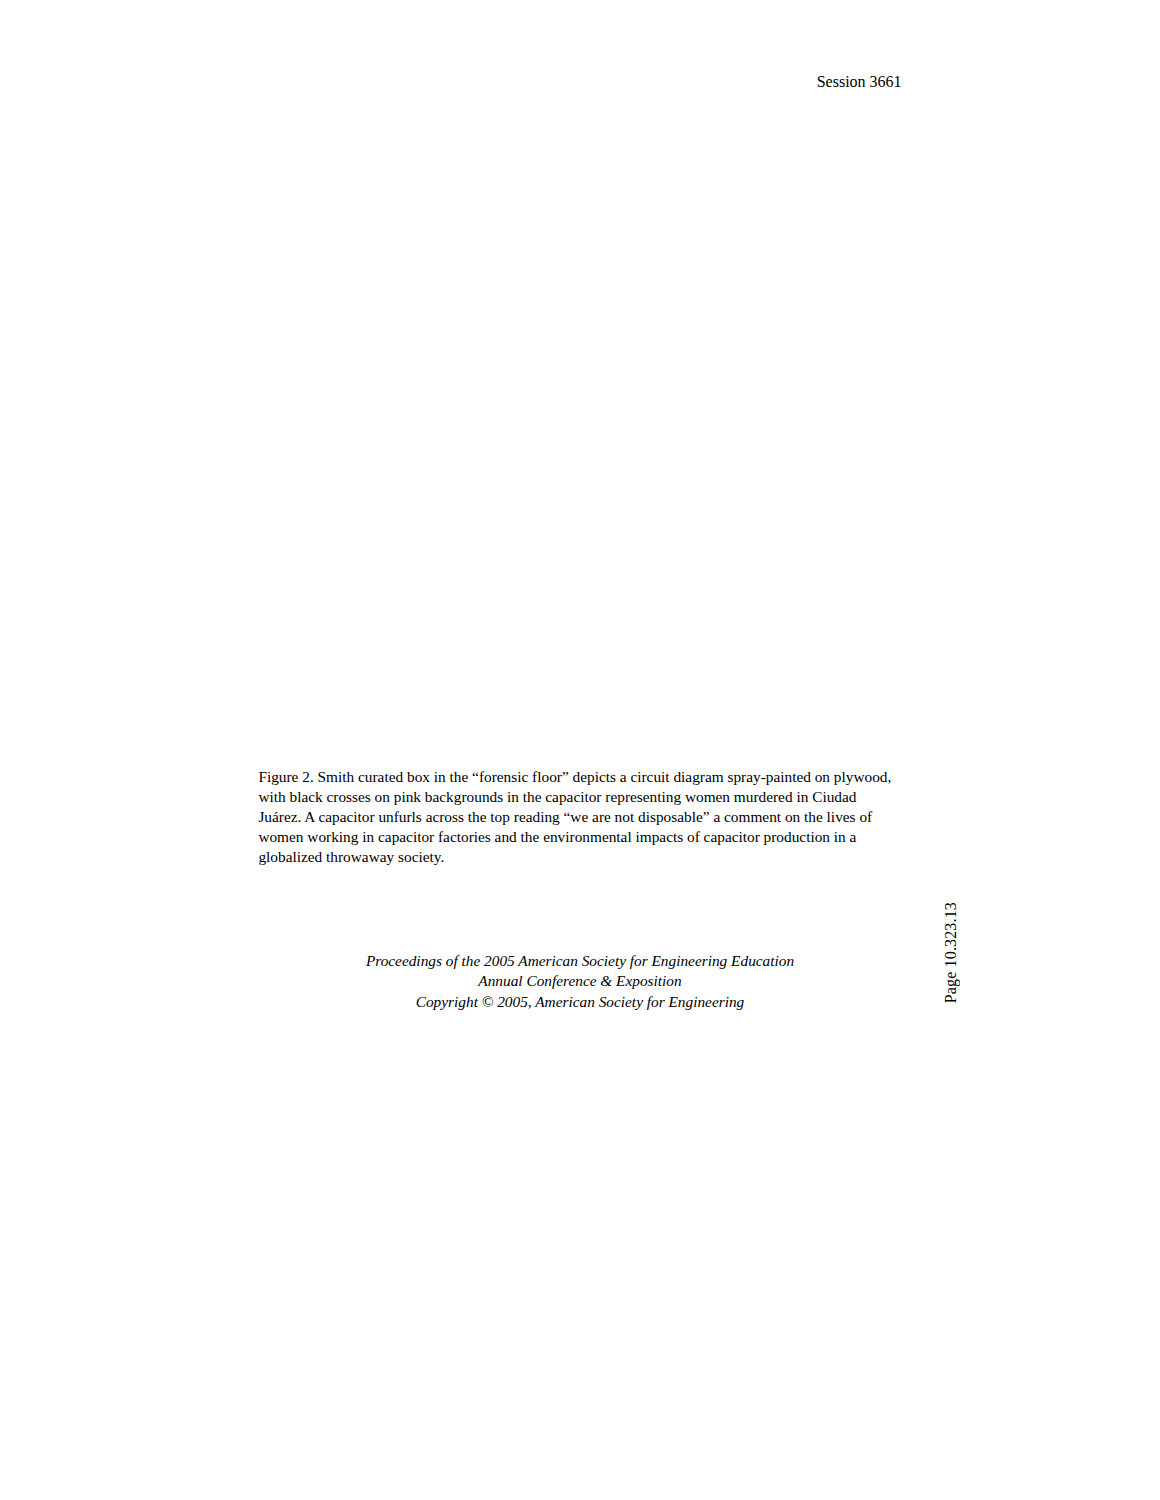Session 3661
Figure 2. Smith curated box in the “forensic floor” depicts a circuit diagram spray-painted on plywood, with black crosses on pink backgrounds in the capacitor representing women murdered in Ciudad Juárez. A capacitor unfurls across the top reading “we are not disposable” a comment on the lives of women working in capacitor factories and the environmental impacts of capacitor production in a globalized throwaway society.
Page 10.323.13
Proceedings of the 2005 American Society for Engineering Education
Annual Conference & Exposition
Copyright © 2005, American Society for Engineering